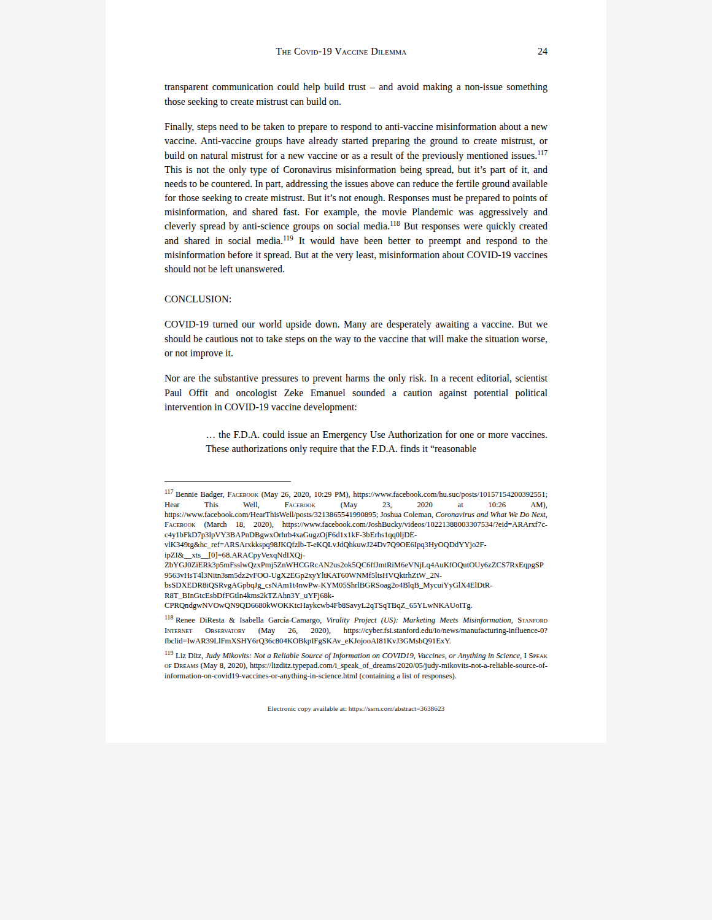The Covid-19 Vaccine Dilemma 24
transparent communication could help build trust – and avoid making a non-issue something those seeking to create mistrust can build on.
Finally, steps need to be taken to prepare to respond to anti-vaccine misinformation about a new vaccine. Anti-vaccine groups have already started preparing the ground to create mistrust, or build on natural mistrust for a new vaccine or as a result of the previously mentioned issues.117 This is not the only type of Coronavirus misinformation being spread, but it’s part of it, and needs to be countered. In part, addressing the issues above can reduce the fertile ground available for those seeking to create mistrust. But it’s not enough. Responses must be prepared to points of misinformation, and shared fast. For example, the movie Plandemic was aggressively and cleverly spread by anti-science groups on social media.118 But responses were quickly created and shared in social media.119 It would have been better to preempt and respond to the misinformation before it spread. But at the very least, misinformation about COVID-19 vaccines should not be left unanswered.
Conclusion:
COVID-19 turned our world upside down. Many are desperately awaiting a vaccine. But we should be cautious not to take steps on the way to the vaccine that will make the situation worse, or not improve it.
Nor are the substantive pressures to prevent harms the only risk. In a recent editorial, scientist Paul Offit and oncologist Zeke Emanuel sounded a caution against potential political intervention in COVID-19 vaccine development:
… the F.D.A. could issue an Emergency Use Authorization for one or more vaccines. These authorizations only require that the F.D.A. finds it “reasonable
Bennie Badger, Facebook (May 26, 2020, 10:29 PM), https://www.facebook.com/hu.suc/posts/10157154200392551; Hear This Well, Facebook (May 23, 2020 at 10:26 AM), https://www.facebook.com/HearThisWell/posts/3213865541990895; Joshua Coleman, Coronavirus and What We Do Next, Facebook (March 18, 2020), https://www.facebook.com/JoshBucky/videos/10221388003307534/?eid=ARArxf7c-c4y1bFkD7p3lpVY3BAPnDBgwxOrhrb4xaGugzOjF6d1x1kF-3bErhs1qq0ljDE-vlK349tg&hc_ref=ARSArxkkspq98JKQfzlb-T-eKQLvJdQhkuwJ24Dv7Q9OE6Ipq3HyOQDdYYjo2F-ipZI&__xts__[0]=68.ARACpyVexqNdIXQj-ZbYGJ0ZiERk3p5mFsslwQzxPmj5ZnWHCGRcAN2us2ok5QC6ffJmtRiM6eVNjLq4AuKfOQutOUy6zZCS7RxEqpgSP9563vHsT4l3Nitn3sm5dz2vFOO-UgX2EGp2xyYltKAT60WNMf5ltsHVQktrhZtW_2N-bsSDXEDR8iQSRvgAGpbqJg_csNAm1t4nwPw-KYM05ShrlBGRSoag2o4BlqB_MycuiYyGlX4ElDtR-R8T_BInGtcEsbDfFGtln4kms2kTZAhn3Y_uYFj68k-CPRQndgwNVOwQN9QD6680kWOKKtcHaykcwb4Fb8SavyL2qTSqTBqZ_65YLwNKAUoITg.
Renee DiResta & Isabella García-Camargo, Virality Project (US): Marketing Meets Misinformation, Stanford Internet Observatory (May 26, 2020), https://cyber.fsi.stanford.edu/io/news/manufacturing-influence-0?fbclid=IwAR39LlFmXSHY6rQ36c804KOBkpIFgSKAv_eKJojooAI81KvJ3GMsbQ91ExY.
Liz Ditz, Judy Mikovits: Not a Reliable Source of Information on COVID19, Vaccines, or Anything in Science, I Speak of Dreams (May 8, 2020), https://lizditz.typepad.com/i_speak_of_dreams/2020/05/judy-mikovits-not-a-reliable-source-of-information-on-covid19-vaccines-or-anything-in-science.html (containing a list of responses).
Electronic copy available at: https://ssrn.com/abstract=3638623